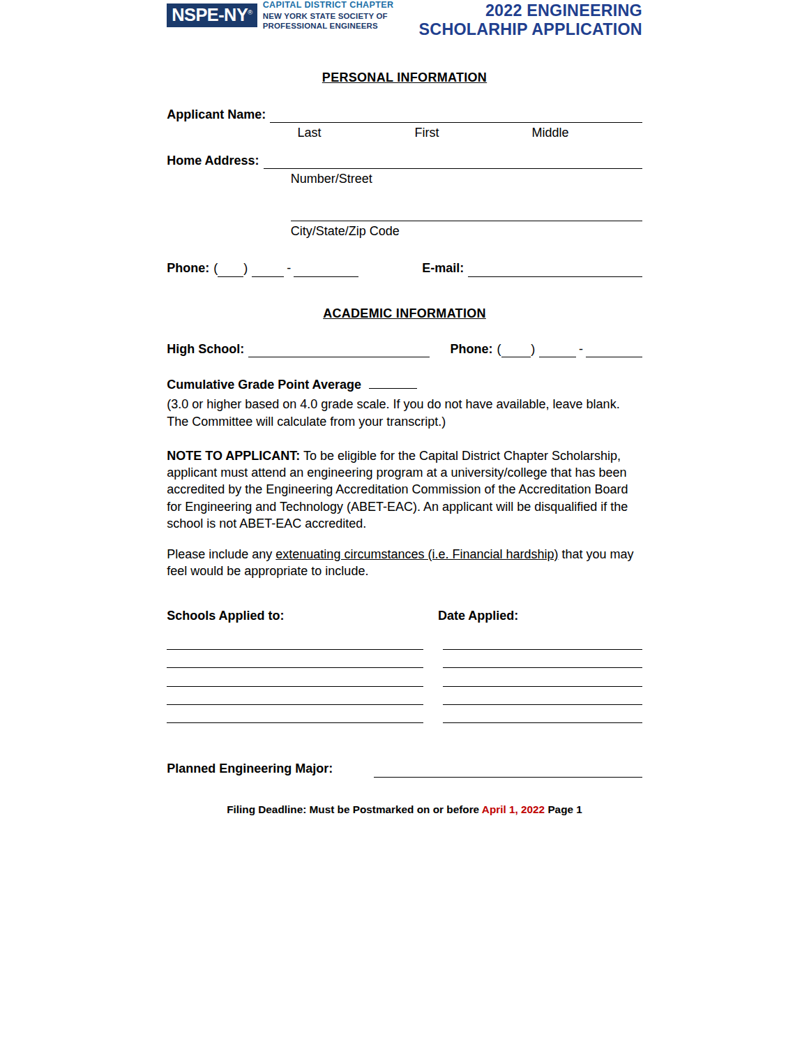NSPE-NY®
CAPITAL DISTRICT CHAPTER
NEW YORK STATE SOCIETY OF
PROFESSIONAL ENGINEERS
2022 ENGINEERING
SCHOLARHIP APPLICATION
PERSONAL INFORMATION
Applicant Name:
Last First Middle
Home Address:
Number/Street
City/State/Zip Code
Phone: ( ) - E-mail:
ACADEMIC INFORMATION
High School: Phone: ( ) -
Cumulative Grade Point Average
(3.0 or higher based on 4.0 grade scale. If you do not have available, leave blank. The Committee will calculate from your transcript.)
NOTE TO APPLICANT: To be eligible for the Capital District Chapter Scholarship, applicant must attend an engineering program at a university/college that has been accredited by the Engineering Accreditation Commission of the Accreditation Board for Engineering and Technology (ABET-EAC). An applicant will be disqualified if the school is not ABET-EAC accredited.
Please include any extenuating circumstances (i.e. Financial hardship) that you may feel would be appropriate to include.
Schools Applied to: Date Applied:
Planned Engineering Major:
Filing Deadline: Must be Postmarked on or before April 1, 2022 Page 1